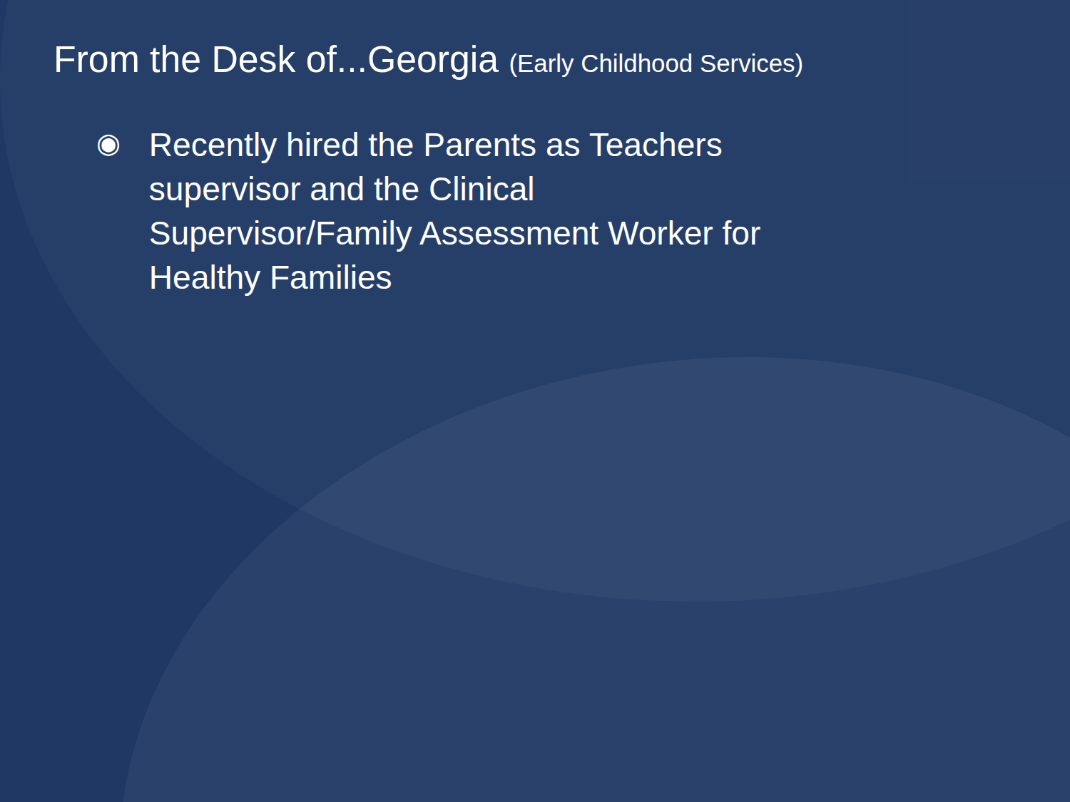From the Desk of...Georgia (Early Childhood Services)
Recently hired the Parents as Teachers supervisor and the Clinical Supervisor/Family Assessment Worker for Healthy Families